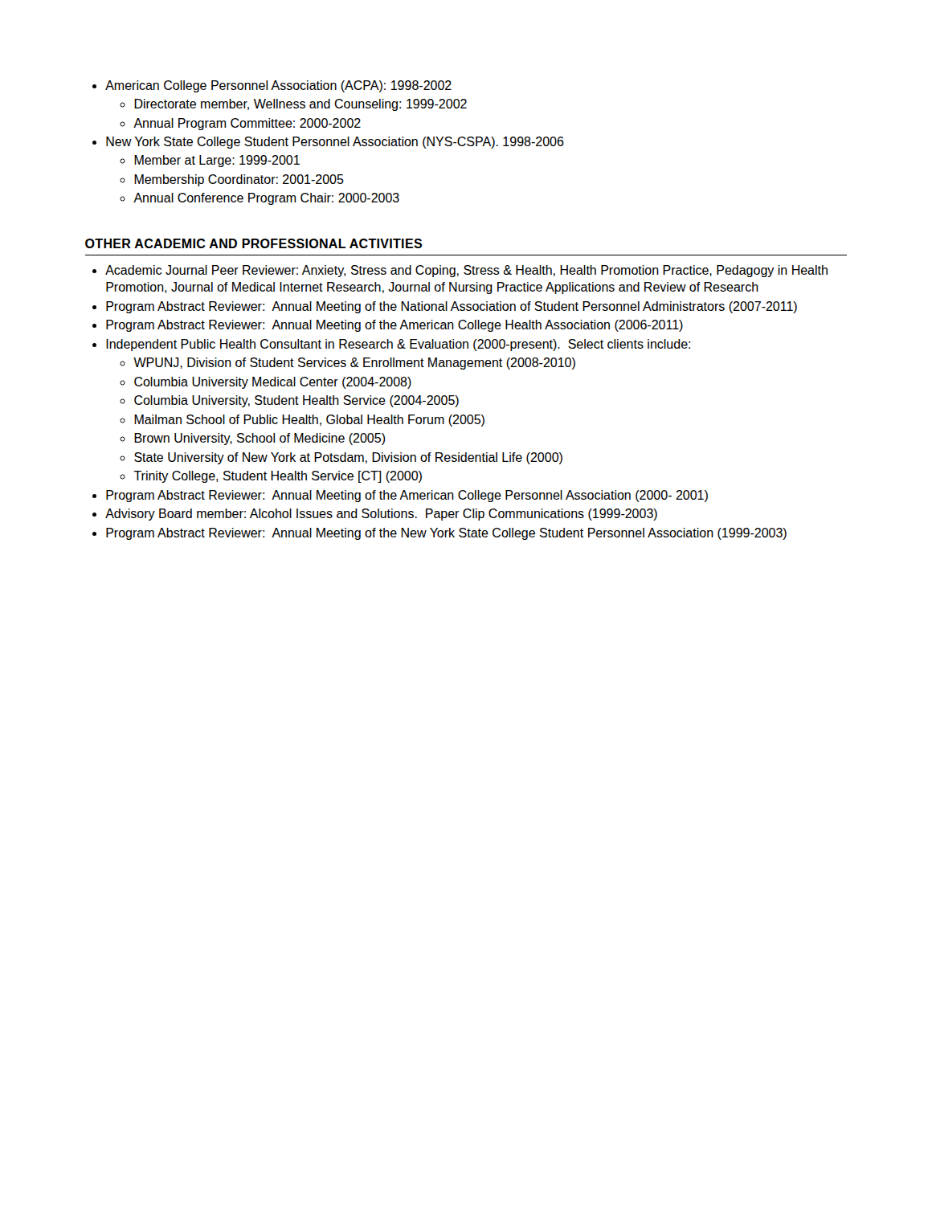American College Personnel Association (ACPA): 1998-2002
Directorate member, Wellness and Counseling: 1999-2002
Annual Program Committee: 2000-2002
New York State College Student Personnel Association (NYS-CSPA). 1998-2006
Member at Large: 1999-2001
Membership Coordinator: 2001-2005
Annual Conference Program Chair: 2000-2003
Other Academic and Professional Activities
Academic Journal Peer Reviewer: Anxiety, Stress and Coping, Stress & Health, Health Promotion Practice, Pedagogy in Health Promotion, Journal of Medical Internet Research, Journal of Nursing Practice Applications and Review of Research
Program Abstract Reviewer: Annual Meeting of the National Association of Student Personnel Administrators (2007-2011)
Program Abstract Reviewer: Annual Meeting of the American College Health Association (2006-2011)
Independent Public Health Consultant in Research & Evaluation (2000-present). Select clients include:
WPUNJ, Division of Student Services & Enrollment Management (2008-2010)
Columbia University Medical Center (2004-2008)
Columbia University, Student Health Service (2004-2005)
Mailman School of Public Health, Global Health Forum (2005)
Brown University, School of Medicine (2005)
State University of New York at Potsdam, Division of Residential Life (2000)
Trinity College, Student Health Service [CT] (2000)
Program Abstract Reviewer: Annual Meeting of the American College Personnel Association (2000- 2001)
Advisory Board member: Alcohol Issues and Solutions. Paper Clip Communications (1999-2003)
Program Abstract Reviewer: Annual Meeting of the New York State College Student Personnel Association (1999-2003)